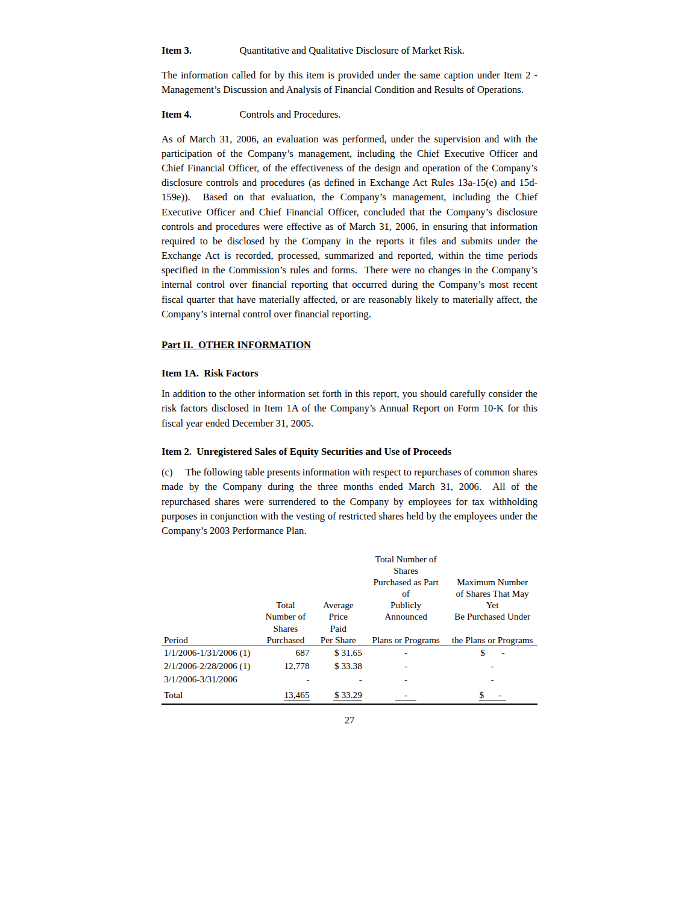Item 3. Quantitative and Qualitative Disclosure of Market Risk.
The information called for by this item is provided under the same caption under Item 2 - Management’s Discussion and Analysis of Financial Condition and Results of Operations.
Item 4. Controls and Procedures.
As of March 31, 2006, an evaluation was performed, under the supervision and with the participation of the Company’s management, including the Chief Executive Officer and Chief Financial Officer, of the effectiveness of the design and operation of the Company’s disclosure controls and procedures (as defined in Exchange Act Rules 13a-15(e) and 15d-159e)). Based on that evaluation, the Company’s management, including the Chief Executive Officer and Chief Financial Officer, concluded that the Company’s disclosure controls and procedures were effective as of March 31, 2006, in ensuring that information required to be disclosed by the Company in the reports it files and submits under the Exchange Act is recorded, processed, summarized and reported, within the time periods specified in the Commission’s rules and forms. There were no changes in the Company’s internal control over financial reporting that occurred during the Company’s most recent fiscal quarter that have materially affected, or are reasonably likely to materially affect, the Company’s internal control over financial reporting.
Part II. OTHER INFORMATION
Item 1A. Risk Factors
In addition to the other information set forth in this report, you should carefully consider the risk factors disclosed in Item 1A of the Company’s Annual Report on Form 10-K for this fiscal year ended December 31, 2005.
Item 2. Unregistered Sales of Equity Securities and Use of Proceeds
(c) The following table presents information with respect to repurchases of common shares made by the Company during the three months ended March 31, 2006. All of the repurchased shares were surrendered to the Company by employees for tax withholding purposes in conjunction with the vesting of restricted shares held by the employees under the Company’s 2003 Performance Plan.
| | | | Total Number of Shares | |
| --- | --- | --- | --- | --- |
| | | | Purchased as Part of | Maximum Number of Shares That May |
| | Total | Average | Publicly | Yet |
| | Number of | Price | Announced | Be Purchased Under |
| Period | Shares Purchased | Paid Per Share | Plans or Programs | the Plans or Programs |
| 1/1/2006-1/31/2006 (1) | 687 | $ 31.65 | - | $ - |
| 2/1/2006-2/28/2006 (1) | 12,778 | $ 33.38 | - | - |
| 3/1/2006-3/31/2006 | - | - | - | - |
| Total | 13,465 | $ 33.29 | - | $ - |
27